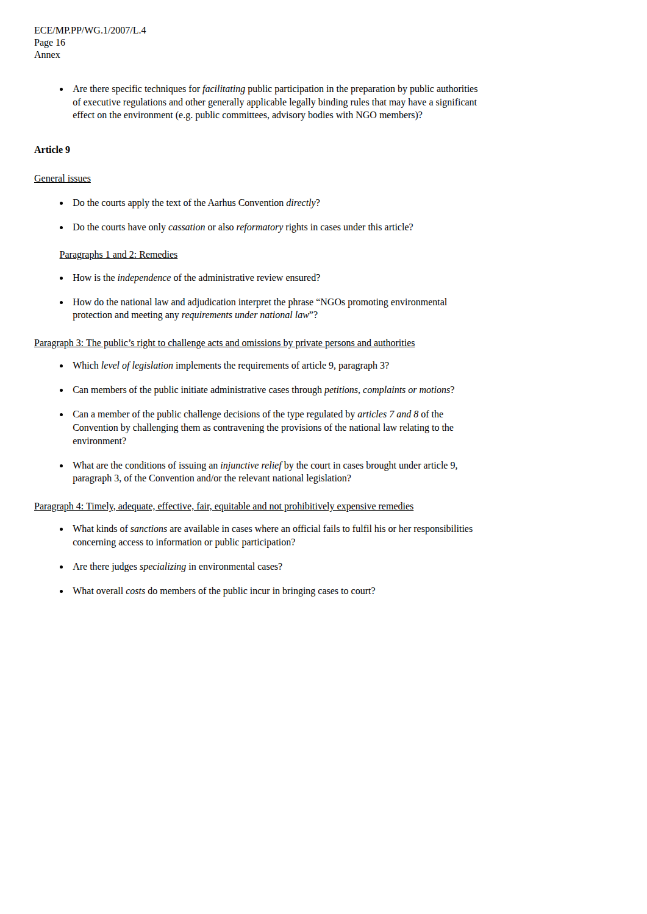ECE/MP.PP/WG.1/2007/L.4
Page 16
Annex
Are there specific techniques for facilitating public participation in the preparation by public authorities of executive regulations and other generally applicable legally binding rules that may have a significant effect on the environment (e.g. public committees, advisory bodies with NGO members)?
Article 9
General issues
Do the courts apply the text of the Aarhus Convention directly?
Do the courts have only cassation or also reformatory rights in cases under this article?
Paragraphs 1 and 2: Remedies
How is the independence of the administrative review ensured?
How do the national law and adjudication interpret the phrase “NGOs promoting environmental protection and meeting any requirements under national law”?
Paragraph 3: The public’s right to challenge acts and omissions by private persons and authorities
Which level of legislation implements the requirements of article 9, paragraph 3?
Can members of the public initiate administrative cases through petitions, complaints or motions?
Can a member of the public challenge decisions of the type regulated by articles 7 and 8 of the Convention by challenging them as contravening the provisions of the national law relating to the environment?
What are the conditions of issuing an injunctive relief by the court in cases brought under article 9, paragraph 3, of the Convention and/or the relevant national legislation?
Paragraph 4: Timely, adequate, effective, fair, equitable and not prohibitively expensive remedies
What kinds of sanctions are available in cases where an official fails to fulfil his or her responsibilities concerning access to information or public participation?
Are there judges specializing in environmental cases?
What overall costs do members of the public incur in bringing cases to court?